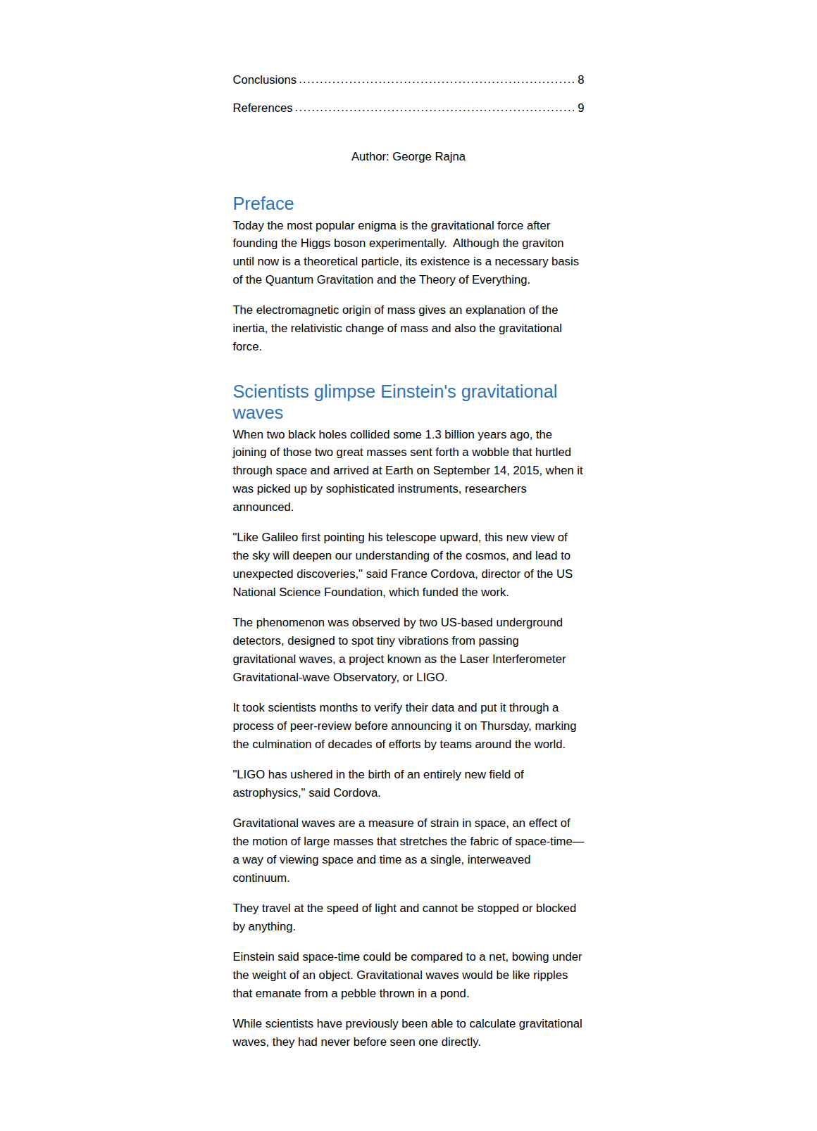Conclusions .......................................................................................................................... 8
References ........................................................................................................................... 9
Author: George Rajna
Preface
Today the most popular enigma is the gravitational force after founding the Higgs boson experimentally. Although the graviton until now is a theoretical particle, its existence is a necessary basis of the Quantum Gravitation and the Theory of Everything.
The electromagnetic origin of mass gives an explanation of the inertia, the relativistic change of mass and also the gravitational force.
Scientists glimpse Einstein's gravitational waves
When two black holes collided some 1.3 billion years ago, the joining of those two great masses sent forth a wobble that hurtled through space and arrived at Earth on September 14, 2015, when it was picked up by sophisticated instruments, researchers announced.
"Like Galileo first pointing his telescope upward, this new view of the sky will deepen our understanding of the cosmos, and lead to unexpected discoveries," said France Cordova, director of the US National Science Foundation, which funded the work.
The phenomenon was observed by two US-based underground detectors, designed to spot tiny vibrations from passing gravitational waves, a project known as the Laser Interferometer Gravitational-wave Observatory, or LIGO.
It took scientists months to verify their data and put it through a process of peer-review before announcing it on Thursday, marking the culmination of decades of efforts by teams around the world.
"LIGO has ushered in the birth of an entirely new field of astrophysics," said Cordova.
Gravitational waves are a measure of strain in space, an effect of the motion of large masses that stretches the fabric of space-time—a way of viewing space and time as a single, interweaved continuum.
They travel at the speed of light and cannot be stopped or blocked by anything.
Einstein said space-time could be compared to a net, bowing under the weight of an object. Gravitational waves would be like ripples that emanate from a pebble thrown in a pond.
While scientists have previously been able to calculate gravitational waves, they had never before seen one directly.